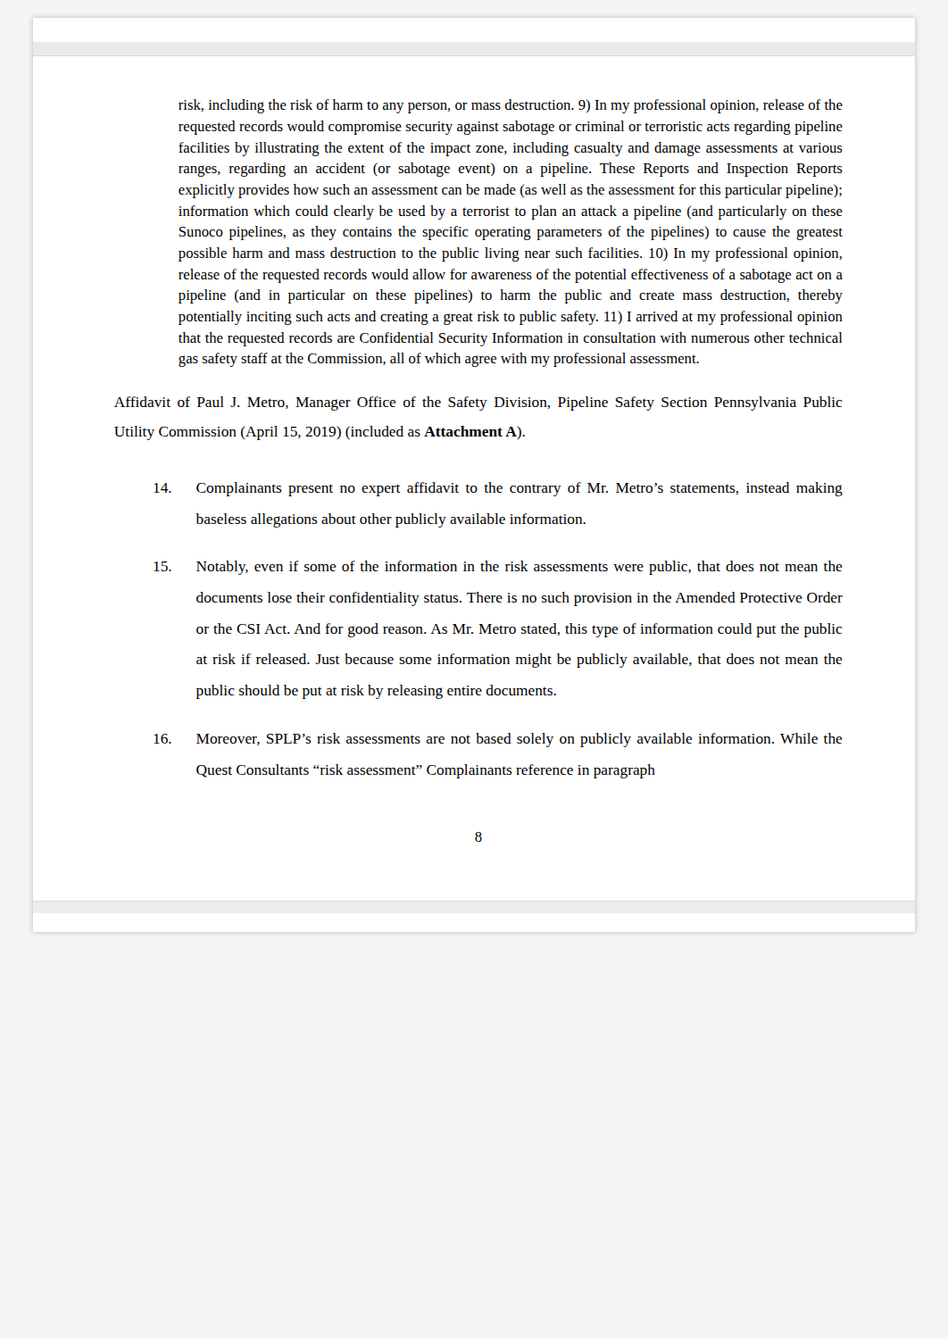risk, including the risk of harm to any person, or mass destruction. 9) In my professional opinion, release of the requested records would compromise security against sabotage or criminal or terroristic acts regarding pipeline facilities by illustrating the extent of the impact zone, including casualty and damage assessments at various ranges, regarding an accident (or sabotage event) on a pipeline. These Reports and Inspection Reports explicitly provides how such an assessment can be made (as well as the assessment for this particular pipeline); information which could clearly be used by a terrorist to plan an attack a pipeline (and particularly on these Sunoco pipelines, as they contains the specific operating parameters of the pipelines) to cause the greatest possible harm and mass destruction to the public living near such facilities. 10) In my professional opinion, release of the requested records would allow for awareness of the potential effectiveness of a sabotage act on a pipeline (and in particular on these pipelines) to harm the public and create mass destruction, thereby potentially inciting such acts and creating a great risk to public safety. 11) I arrived at my professional opinion that the requested records are Confidential Security Information in consultation with numerous other technical gas safety staff at the Commission, all of which agree with my professional assessment.
Affidavit of Paul J. Metro, Manager Office of the Safety Division, Pipeline Safety Section Pennsylvania Public Utility Commission (April 15, 2019) (included as Attachment A).
14.
Complainants present no expert affidavit to the contrary of Mr. Metro’s statements, instead making baseless allegations about other publicly available information.
15.
Notably, even if some of the information in the risk assessments were public, that does not mean the documents lose their confidentiality status. There is no such provision in the Amended Protective Order or the CSI Act. And for good reason. As Mr. Metro stated, this type of information could put the public at risk if released. Just because some information might be publicly available, that does not mean the public should be put at risk by releasing entire documents.
16.
Moreover, SPLP’s risk assessments are not based solely on publicly available information. While the Quest Consultants “risk assessment” Complainants reference in paragraph
8